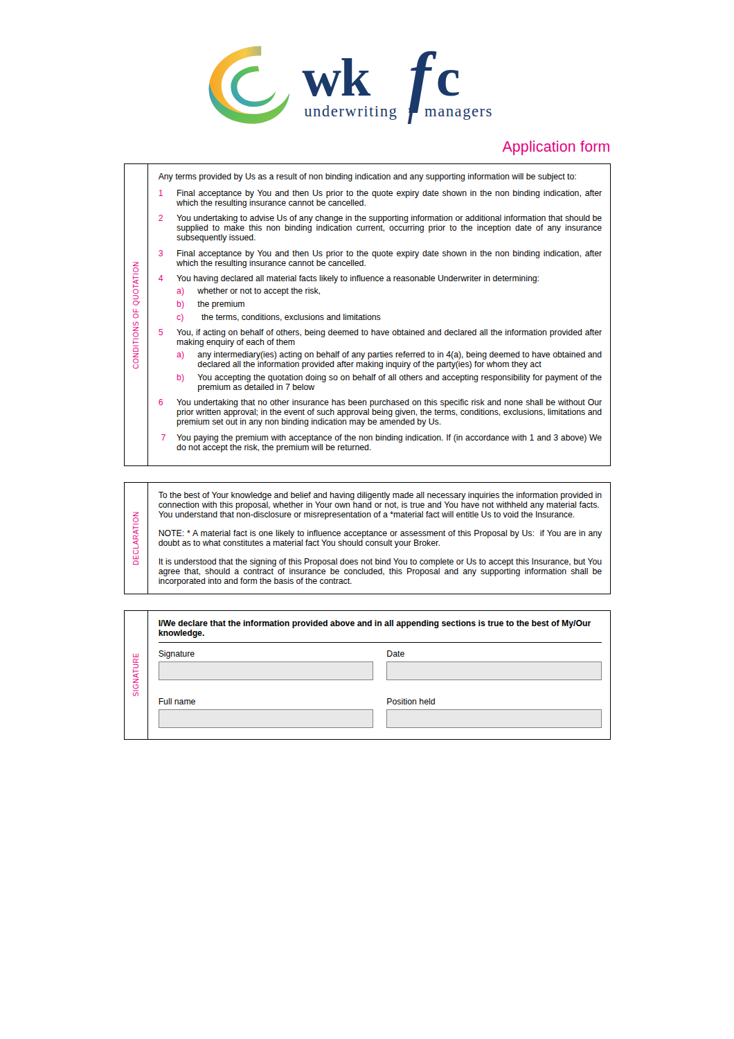wk f c underwriting managers f
Application form
CONDITIONS OF QUOTATION
Any terms provided by Us as a result of non binding indication and any supporting information will be subject to:
Final acceptance by You and then Us prior to the quote expiry date shown in the non binding indication, after which the resulting insurance cannot be cancelled.
You undertaking to advise Us of any change in the supporting information or additional information that should be supplied to make this non binding indication current, occurring prior to the inception date of any insurance subsequently issued.
Final acceptance by You and then Us prior to the quote expiry date shown in the non binding indication, after which the resulting insurance cannot be cancelled.
You having declared all material facts likely to influence a reasonable Underwriter in determining:
whether or not to accept the risk,
the premium
the terms, conditions, exclusions and limitations
You, if acting on behalf of others, being deemed to have obtained and declared all the information provided after making enquiry of each of them
any intermediary(ies) acting on behalf of any parties referred to in 4(a), being deemed to have obtained and declared all the information provided after making inquiry of the party(ies) for whom they act
You accepting the quotation doing so on behalf of all others and accepting responsibility for payment of the premium as detailed in 7 below
You undertaking that no other insurance has been purchased on this specific risk and none shall be without Our prior written approval; in the event of such approval being given, the terms, conditions, exclusions, limitations and premium set out in any non binding indication may be amended by Us.
You paying the premium with acceptance of the non binding indication. If (in accordance with 1 and 3 above) We do not accept the risk, the premium will be returned.
DECLARATION
To the best of Your knowledge and belief and having diligently made all necessary inquiries the information provided in connection with this proposal, whether in Your own hand or not, is true and You have not withheld any material facts. You understand that non-disclosure or misrepresentation of a *material fact will entitle Us to void the Insurance.
NOTE: * A material fact is one likely to influence acceptance or assessment of this Proposal by Us: if You are in any doubt as to what constitutes a material fact You should consult your Broker.
It is understood that the signing of this Proposal does not bind You to complete or Us to accept this Insurance, but You agree that, should a contract of insurance be concluded, this Proposal and any supporting information shall be incorporated into and form the basis of the contract.
SIGNATURE
I/We declare that the information provided above and in all appending sections is true to the best of My/Our knowledge.
Signature
Date
Full name
Position held